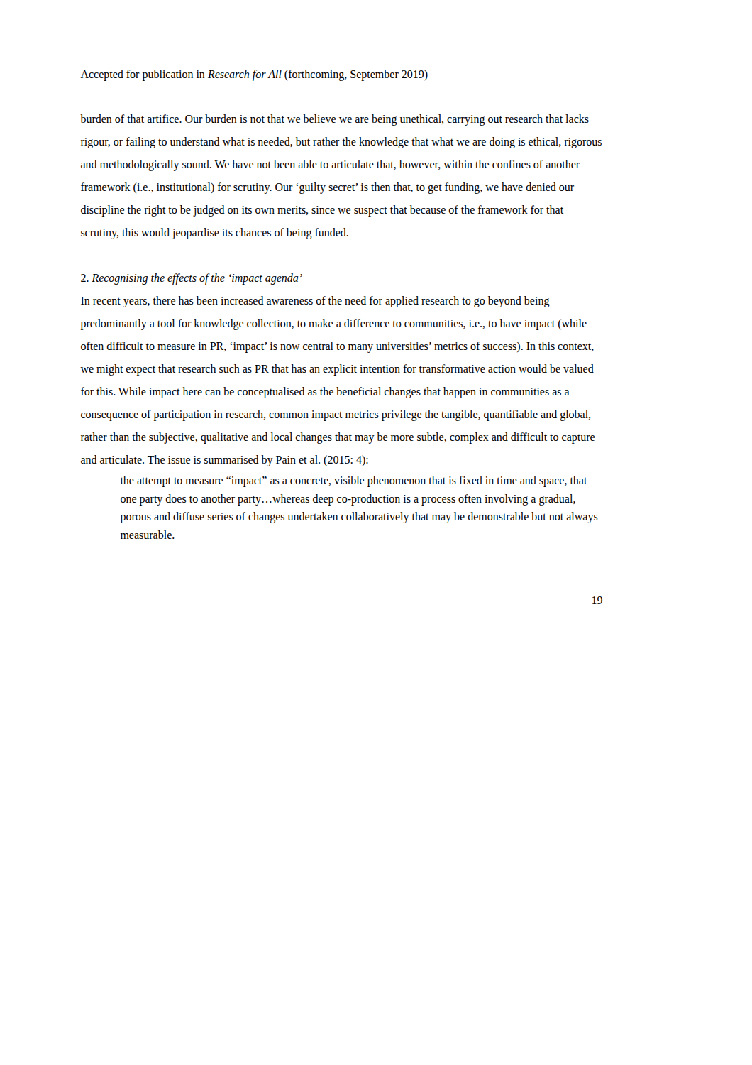Accepted for publication in Research for All (forthcoming, September 2019)
burden of that artifice. Our burden is not that we believe we are being unethical, carrying out research that lacks rigour, or failing to understand what is needed, but rather the knowledge that what we are doing is ethical, rigorous and methodologically sound. We have not been able to articulate that, however, within the confines of another framework (i.e., institutional) for scrutiny. Our ‘guilty secret’ is then that, to get funding, we have denied our discipline the right to be judged on its own merits, since we suspect that because of the framework for that scrutiny, this would jeopardise its chances of being funded.
2. Recognising the effects of the ‘impact agenda’
In recent years, there has been increased awareness of the need for applied research to go beyond being predominantly a tool for knowledge collection, to make a difference to communities, i.e., to have impact (while often difficult to measure in PR, ‘impact’ is now central to many universities’ metrics of success). In this context, we might expect that research such as PR that has an explicit intention for transformative action would be valued for this. While impact here can be conceptualised as the beneficial changes that happen in communities as a consequence of participation in research, common impact metrics privilege the tangible, quantifiable and global, rather than the subjective, qualitative and local changes that may be more subtle, complex and difficult to capture and articulate. The issue is summarised by Pain et al. (2015: 4):
the attempt to measure “impact” as a concrete, visible phenomenon that is fixed in time and space, that one party does to another party…whereas deep co-production is a process often involving a gradual, porous and diffuse series of changes undertaken collaboratively that may be demonstrable but not always measurable.
19